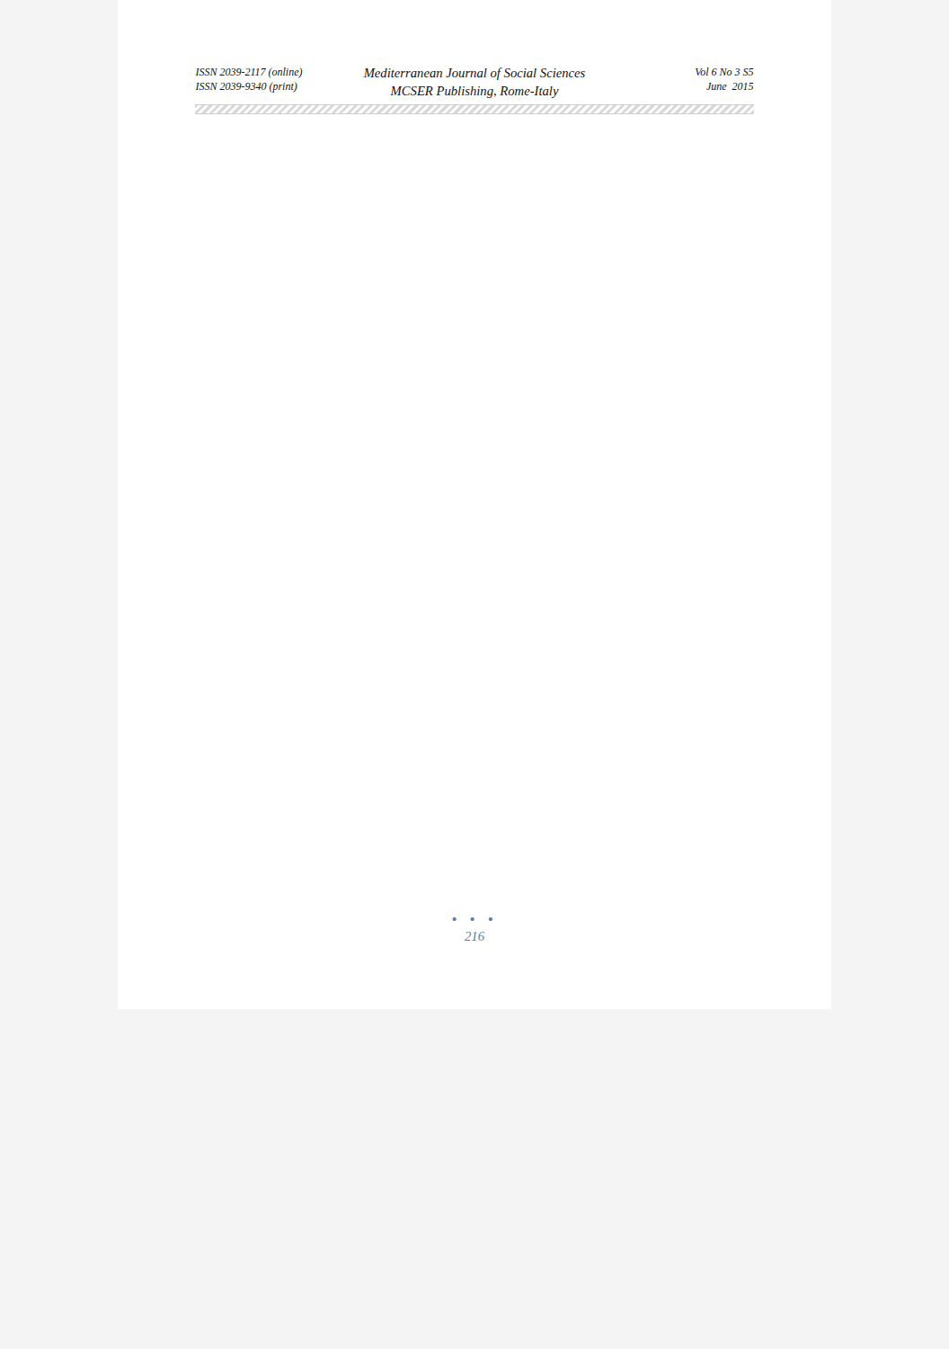| ISSN 2039-2117 (online) ISSN 2039-9340 (print) | Mediterranean Journal of Social Sciences MCSER Publishing, Rome-Italy | Vol 6 No 3 S5 June 2015 |
• • •
216